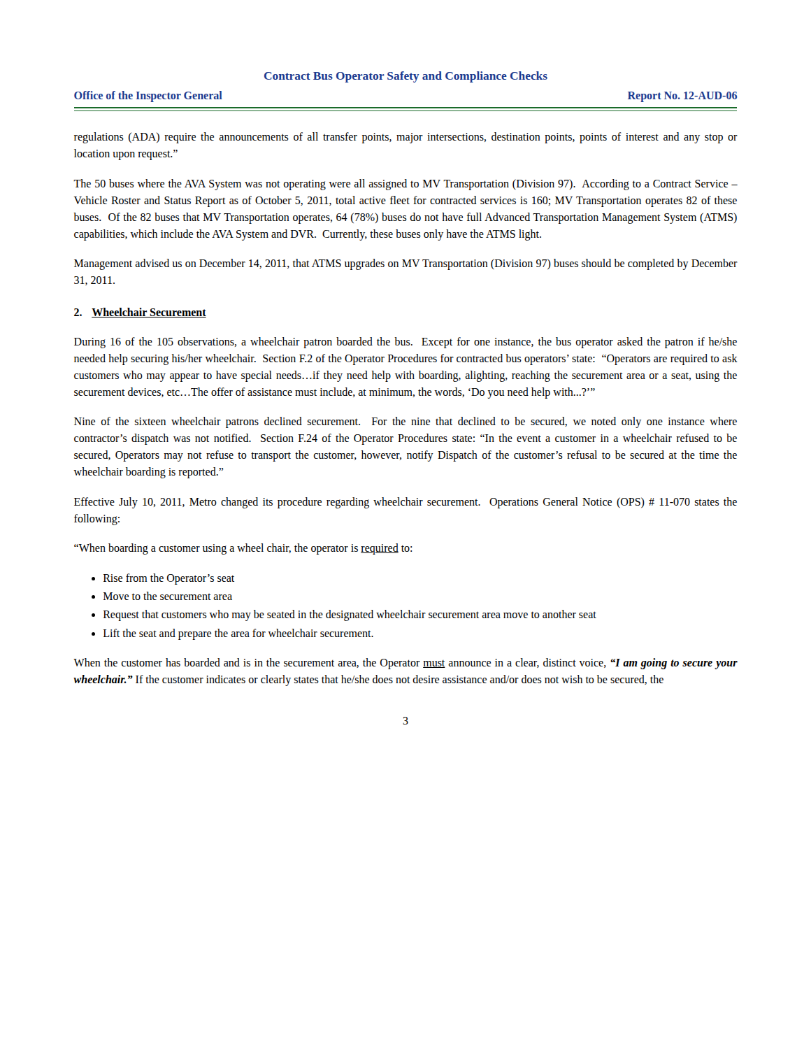Contract Bus Operator Safety and Compliance Checks
Office of the Inspector General Report No. 12-AUD-06
regulations (ADA) require the announcements of all transfer points, major intersections, destination points, points of interest and any stop or location upon request.”
The 50 buses where the AVA System was not operating were all assigned to MV Transportation (Division 97). According to a Contract Service – Vehicle Roster and Status Report as of October 5, 2011, total active fleet for contracted services is 160; MV Transportation operates 82 of these buses. Of the 82 buses that MV Transportation operates, 64 (78%) buses do not have full Advanced Transportation Management System (ATMS) capabilities, which include the AVA System and DVR. Currently, these buses only have the ATMS light.
Management advised us on December 14, 2011, that ATMS upgrades on MV Transportation (Division 97) buses should be completed by December 31, 2011.
2. Wheelchair Securement
During 16 of the 105 observations, a wheelchair patron boarded the bus. Except for one instance, the bus operator asked the patron if he/she needed help securing his/her wheelchair. Section F.2 of the Operator Procedures for contracted bus operators’ state: “Operators are required to ask customers who may appear to have special needs…if they need help with boarding, alighting, reaching the securement area or a seat, using the securement devices, etc…The offer of assistance must include, at minimum, the words, ‘Do you need help with...?’”
Nine of the sixteen wheelchair patrons declined securement. For the nine that declined to be secured, we noted only one instance where contractor’s dispatch was not notified. Section F.24 of the Operator Procedures state: “In the event a customer in a wheelchair refused to be secured, Operators may not refuse to transport the customer, however, notify Dispatch of the customer’s refusal to be secured at the time the wheelchair boarding is reported.”
Effective July 10, 2011, Metro changed its procedure regarding wheelchair securement. Operations General Notice (OPS) # 11-070 states the following:
“When boarding a customer using a wheel chair, the operator is required to:
Rise from the Operator’s seat
Move to the securement area
Request that customers who may be seated in the designated wheelchair securement area move to another seat
Lift the seat and prepare the area for wheelchair securement.
When the customer has boarded and is in the securement area, the Operator must announce in a clear, distinct voice, “I am going to secure your wheelchair.” If the customer indicates or clearly states that he/she does not desire assistance and/or does not wish to be secured, the
3